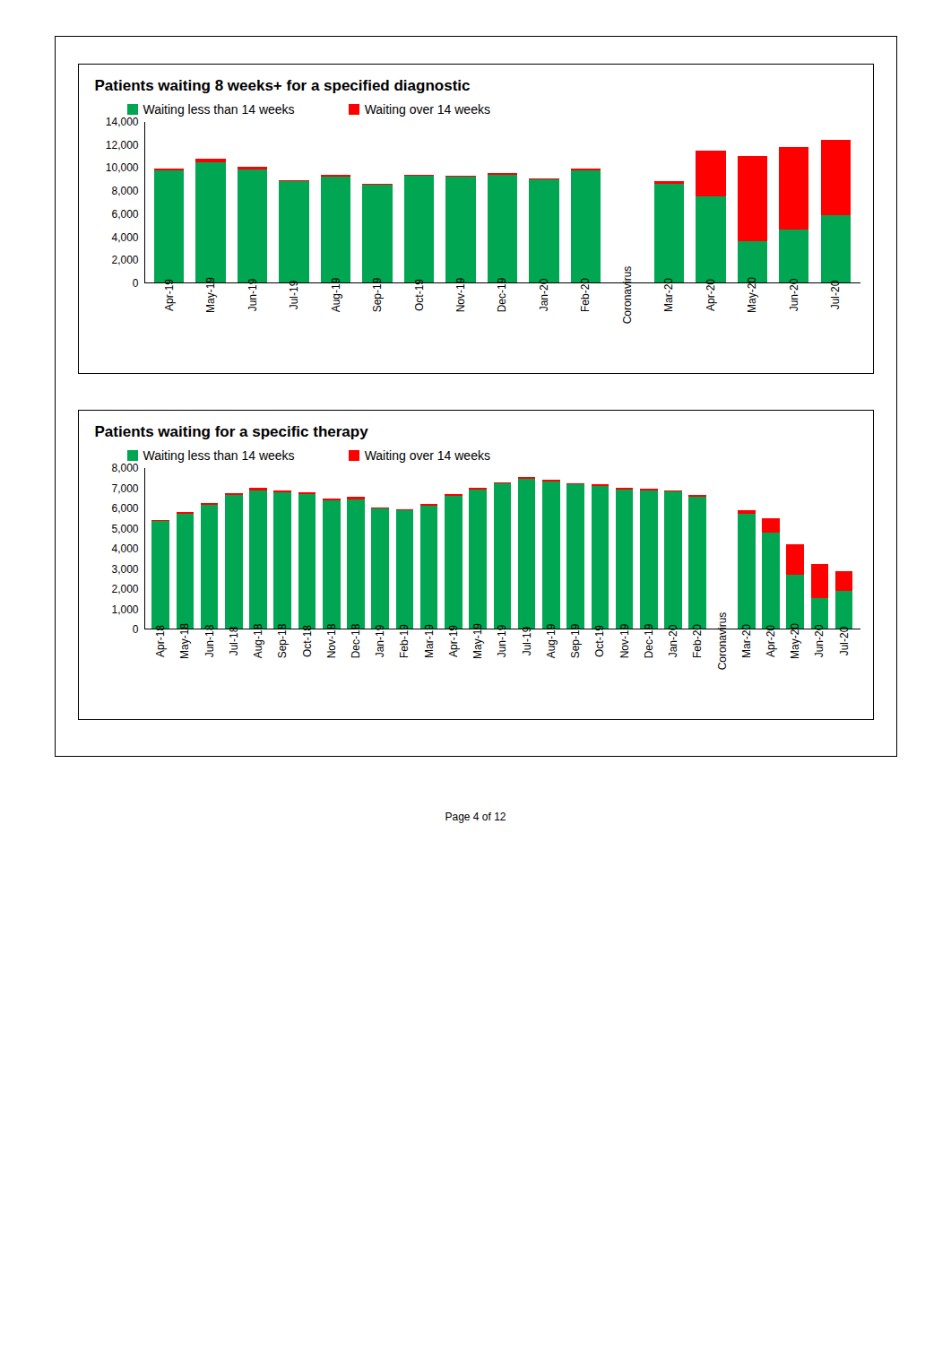Patients waiting 8 weeks+ for a specified diagnostic
Waiting less than 14 weeks
Waiting over 14 weeks
14,000
12,000
10,000
8,000
6,000
4,000
2,000
0
Apr-19
May-19
Jun-19
Jul-19
Aug-19
Sep-19
Oct-19
Nov-19
Dec-19
Jan-20
Feb-20
Coronavirus
Mar-20
Apr-20
May-20
Jun-20
Jul-20
Patients waiting for a specific therapy
Waiting less than 14 weeks
Waiting over 14 weeks
8,000
7,000
6,000
5,000
4,000
3,000
2,000
1,000
0
Apr-18
May-18
Jun-18
Jul-18
Aug-18
Sep-18
Oct-18
Nov-18
Dec-18
Jan-19
Feb-19
Mar-19
Apr-19
May-19
Jun-19
Jul-19
Aug-19
Sep-19
Oct-19
Nov-19
Dec-19
Jan-20
Feb-20
Coronavirus
Mar-20
Apr-20
May-20
Jun-20
Jul-20
Page 4 of 12